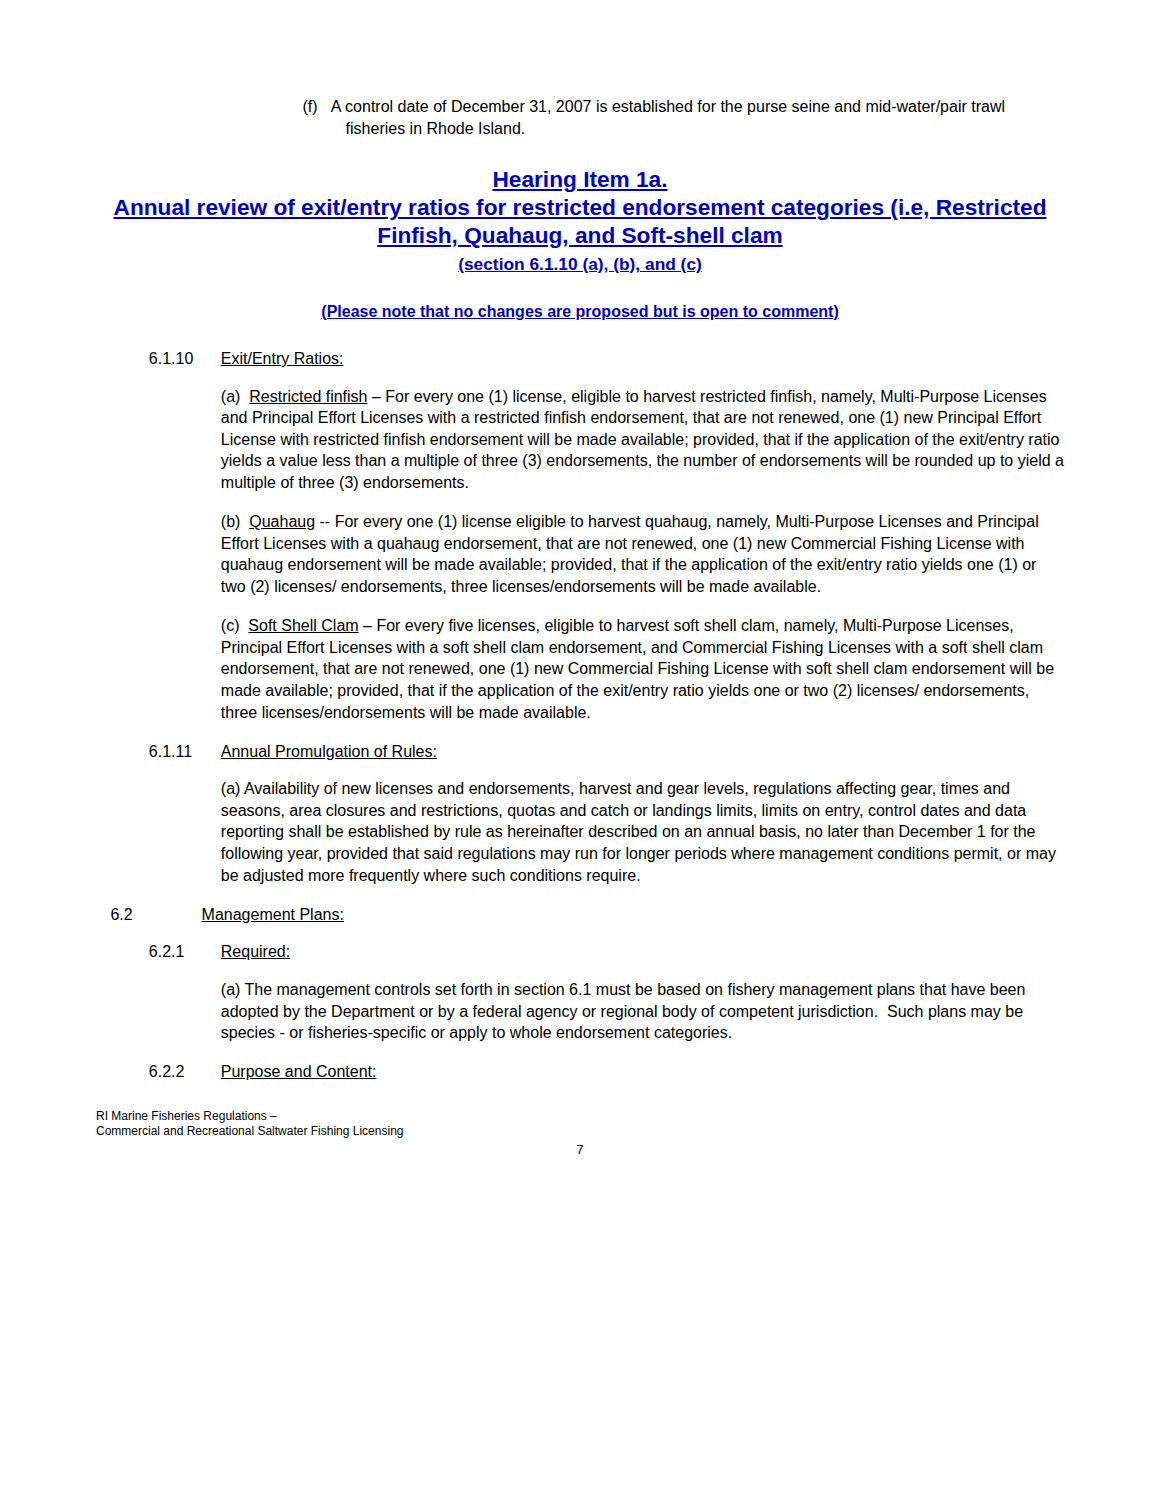(f) A control date of December 31, 2007 is established for the purse seine and mid-water/pair trawl fisheries in Rhode Island.
Hearing Item 1a.
Annual review of exit/entry ratios for restricted endorsement categories (i.e, Restricted Finfish, Quahaug, and Soft-shell clam
(section 6.1.10 (a), (b), and (c)
(Please note that no changes are proposed but is open to comment)
6.1.10 Exit/Entry Ratios:
(a) Restricted finfish – For every one (1) license, eligible to harvest restricted finfish, namely, Multi-Purpose Licenses and Principal Effort Licenses with a restricted finfish endorsement, that are not renewed, one (1) new Principal Effort License with restricted finfish endorsement will be made available; provided, that if the application of the exit/entry ratio yields a value less than a multiple of three (3) endorsements, the number of endorsements will be rounded up to yield a multiple of three (3) endorsements.
(b) Quahaug -- For every one (1) license eligible to harvest quahaug, namely, Multi-Purpose Licenses and Principal Effort Licenses with a quahaug endorsement, that are not renewed, one (1) new Commercial Fishing License with quahaug endorsement will be made available; provided, that if the application of the exit/entry ratio yields one (1) or two (2) licenses/ endorsements, three licenses/endorsements will be made available.
(c) Soft Shell Clam – For every five licenses, eligible to harvest soft shell clam, namely, Multi-Purpose Licenses, Principal Effort Licenses with a soft shell clam endorsement, and Commercial Fishing Licenses with a soft shell clam endorsement, that are not renewed, one (1) new Commercial Fishing License with soft shell clam endorsement will be made available; provided, that if the application of the exit/entry ratio yields one or two (2) licenses/ endorsements, three licenses/endorsements will be made available.
6.1.11 Annual Promulgation of Rules:
(a) Availability of new licenses and endorsements, harvest and gear levels, regulations affecting gear, times and seasons, area closures and restrictions, quotas and catch or landings limits, limits on entry, control dates and data reporting shall be established by rule as hereinafter described on an annual basis, no later than December 1 for the following year, provided that said regulations may run for longer periods where management conditions permit, or may be adjusted more frequently where such conditions require.
6.2 Management Plans:
6.2.1 Required:
(a) The management controls set forth in section 6.1 must be based on fishery management plans that have been adopted by the Department or by a federal agency or regional body of competent jurisdiction. Such plans may be species - or fisheries-specific or apply to whole endorsement categories.
6.2.2 Purpose and Content:
RI Marine Fisheries Regulations –
Commercial and Recreational Saltwater Fishing Licensing
7